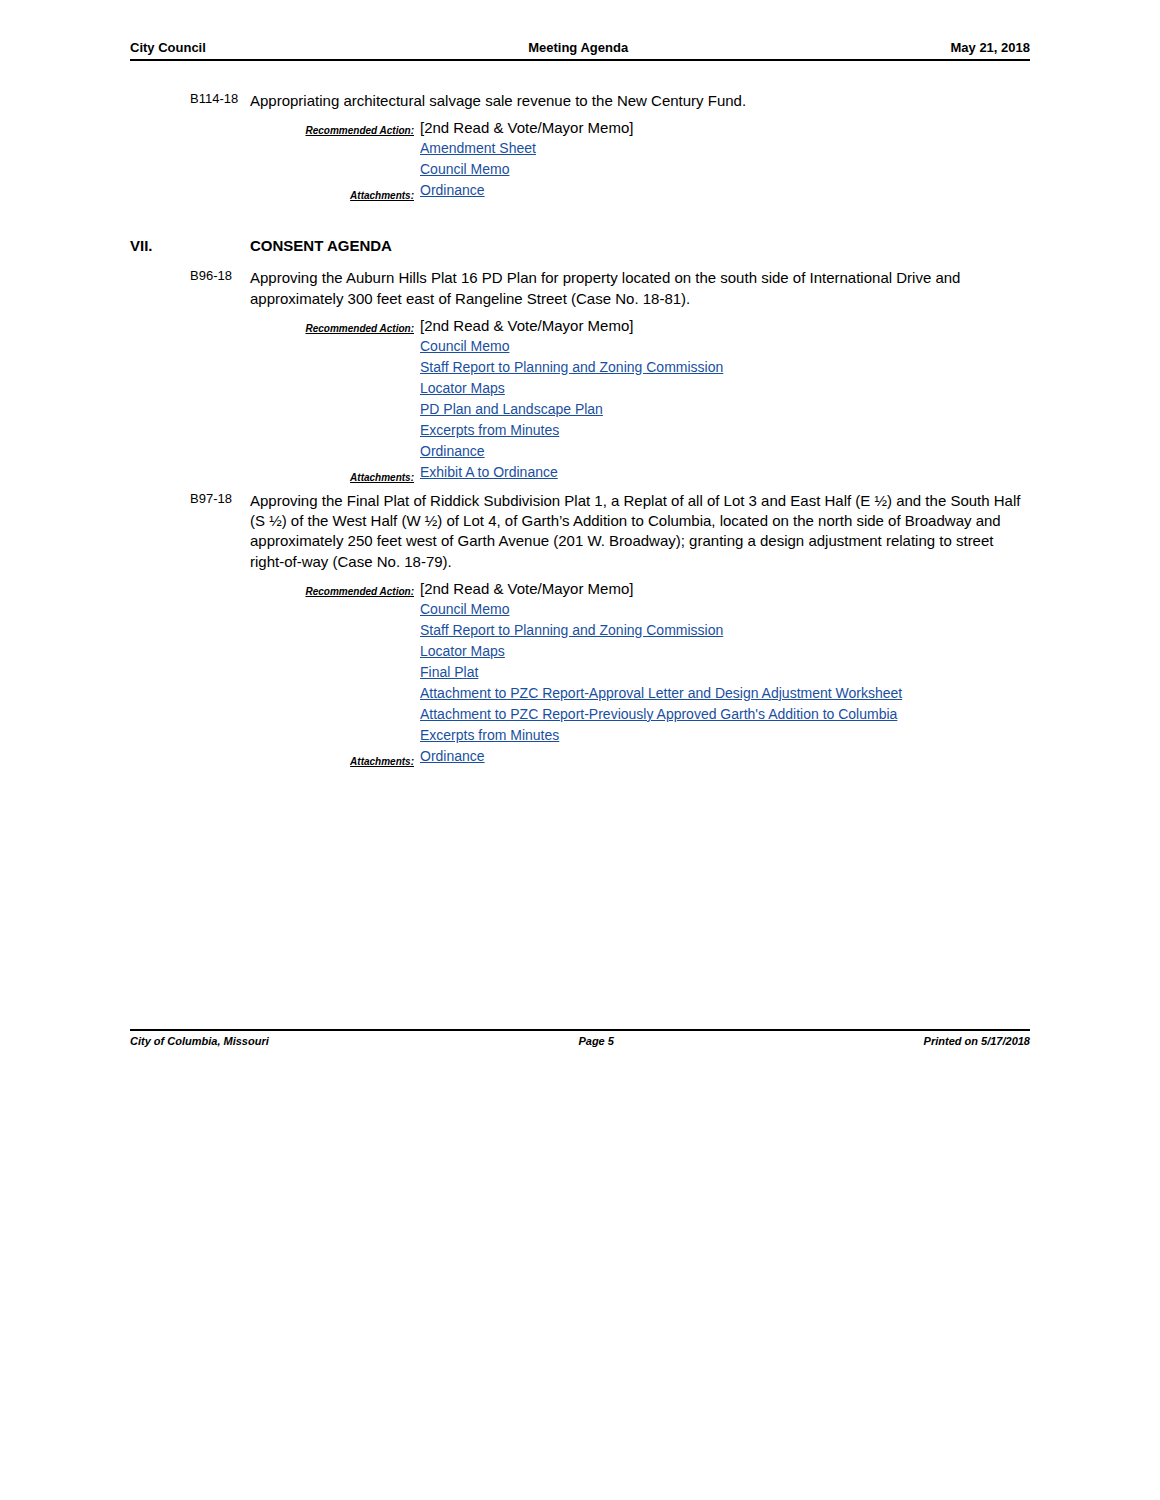City Council
Meeting Agenda
May 21, 2018
B114-18
Appropriating architectural salvage sale revenue to the New Century Fund.
Recommended Action:
[2nd Read & Vote/Mayor Memo]
Attachments:
Amendment Sheet Council Memo Ordinance
VII.
CONSENT AGENDA
B96-18
Approving the Auburn Hills Plat 16 PD Plan for property located on the south side of International Drive and approximately 300 feet east of Rangeline Street (Case No. 18-81).
Recommended Action:
[2nd Read & Vote/Mayor Memo]
Attachments:
Council Memo Staff Report to Planning and Zoning Commission Locator Maps PD Plan and Landscape Plan Excerpts from Minutes Ordinance Exhibit A to Ordinance
B97-18
Approving the Final Plat of Riddick Subdivision Plat 1, a Replat of all of Lot 3 and East Half (E ½) and the South Half (S ½) of the West Half (W ½) of Lot 4, of Garth’s Addition to Columbia, located on the north side of Broadway and approximately 250 feet west of Garth Avenue (201 W. Broadway); granting a design adjustment relating to street right-of-way (Case No. 18-79).
Recommended Action:
[2nd Read & Vote/Mayor Memo]
Attachments:
Council Memo Staff Report to Planning and Zoning Commission Locator Maps Final Plat Attachment to PZC Report-Approval Letter and Design Adjustment Worksheet Attachment to PZC Report-Previously Approved Garth's Addition to Columbia Excerpts from Minutes Ordinance
City of Columbia, Missouri
Page 5
Printed on 5/17/2018